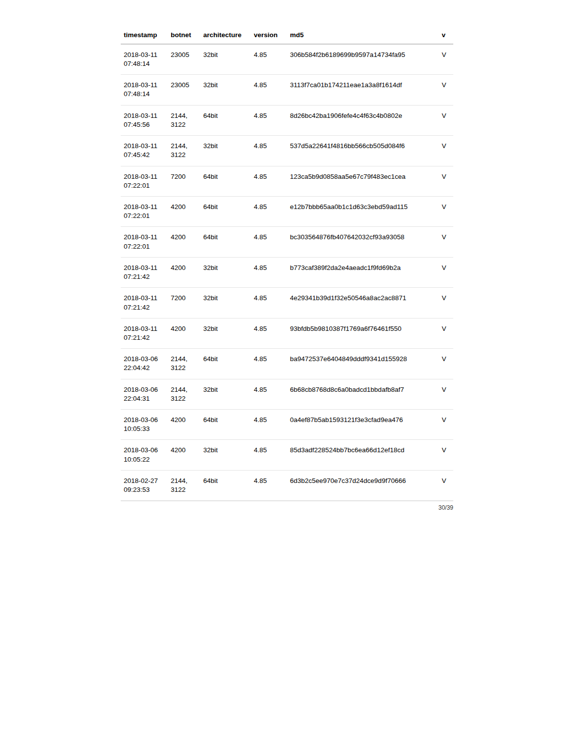| timestamp | botnet | architecture | version | md5 | v |
| --- | --- | --- | --- | --- | --- |
| 2018-03-11 07:48:14 | 23005 | 32bit | 4.85 | 306b584f2b6189699b9597a14734fa95 | V |
| 2018-03-11 07:48:14 | 23005 | 32bit | 4.85 | 3113f7ca01b174211eae1a3a8f1614df | V |
| 2018-03-11 07:45:56 | 2144, 3122 | 64bit | 4.85 | 8d26bc42ba1906fefe4c4f63c4b0802e | V |
| 2018-03-11 07:45:42 | 2144, 3122 | 32bit | 4.85 | 537d5a22641f4816bb566cb505d084f6 | V |
| 2018-03-11 07:22:01 | 7200 | 64bit | 4.85 | 123ca5b9d0858aa5e67c79f483ec1cea | V |
| 2018-03-11 07:22:01 | 4200 | 64bit | 4.85 | e12b7bbb65aa0b1c1d63c3ebd59ad115 | V |
| 2018-03-11 07:22:01 | 4200 | 64bit | 4.85 | bc303564876fb407642032cf93a93058 | V |
| 2018-03-11 07:21:42 | 4200 | 32bit | 4.85 | b773caf389f2da2e4aeadc1f9fd69b2a | V |
| 2018-03-11 07:21:42 | 7200 | 32bit | 4.85 | 4e29341b39d1f32e50546a8ac2ac8871 | V |
| 2018-03-11 07:21:42 | 4200 | 32bit | 4.85 | 93bfdb5b9810387f1769a6f76461f550 | V |
| 2018-03-06 22:04:42 | 2144, 3122 | 64bit | 4.85 | ba9472537e6404849dddf9341d155928 | V |
| 2018-03-06 22:04:31 | 2144, 3122 | 32bit | 4.85 | 6b68cb8768d8c6a0badcd1bbdafb8af7 | V |
| 2018-03-06 10:05:33 | 4200 | 64bit | 4.85 | 0a4ef87b5ab1593121f3e3cfad9ea476 | V |
| 2018-03-06 10:05:22 | 4200 | 32bit | 4.85 | 85d3adf228524bb7bc6ea66d12ef18cd | V |
| 2018-02-27 09:23:53 | 2144, 3122 | 64bit | 4.85 | 6d3b2c5ee970e7c37d24dce9d9f70666 | V |
30/39